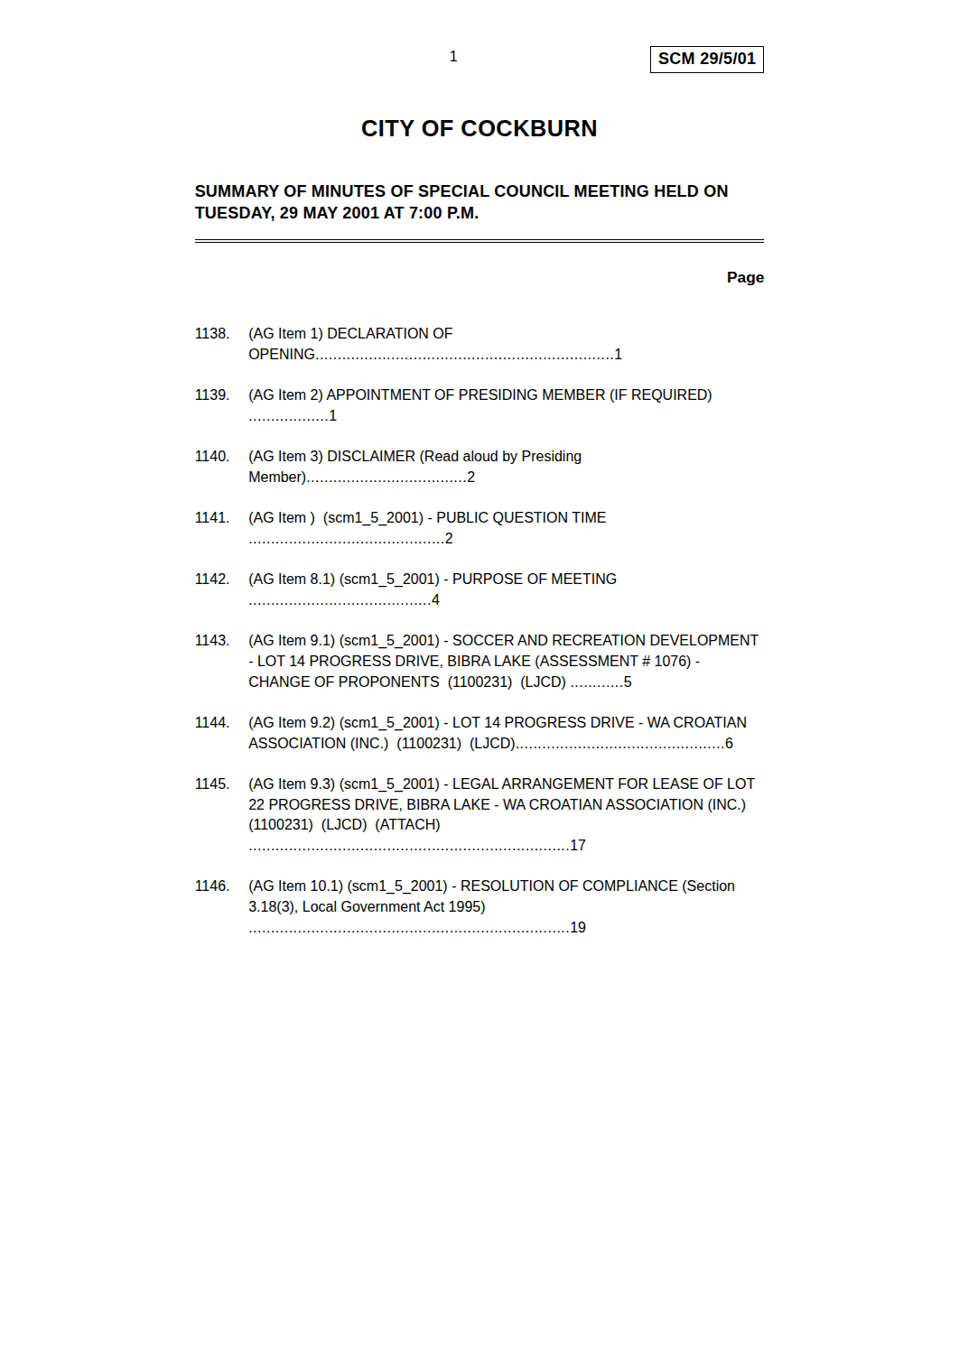1
SCM 29/5/01
CITY OF COCKBURN
SUMMARY OF MINUTES OF SPECIAL COUNCIL MEETING HELD ON TUESDAY, 29 MAY 2001 AT 7:00 P.M.
Page
1138. (AG Item 1) DECLARATION OF OPENING................................................................... 1
1139. (AG Item 2) APPOINTMENT OF PRESIDING MEMBER (IF REQUIRED) .................. 1
1140. (AG Item 3) DISCLAIMER (Read aloud by Presiding Member).................................... 2
1141. (AG Item ) (scm1_5_2001) - PUBLIC QUESTION TIME ............................................ 2
1142. (AG Item 8.1) (scm1_5_2001) - PURPOSE OF MEETING ......................................... 4
1143. (AG Item 9.1) (scm1_5_2001) - SOCCER AND RECREATION DEVELOPMENT - LOT 14 PROGRESS DRIVE, BIBRA LAKE (ASSESSMENT # 1076) - CHANGE OF PROPONENTS (1100231) (LJCD) ............ 5
1144. (AG Item 9.2) (scm1_5_2001) - LOT 14 PROGRESS DRIVE - WA CROATIAN ASSOCIATION (INC.) (1100231) (LJCD)............................................... 6
1145. (AG Item 9.3) (scm1_5_2001) - LEGAL ARRANGEMENT FOR LEASE OF LOT 22 PROGRESS DRIVE, BIBRA LAKE - WA CROATIAN ASSOCIATION (INC.) (1100231) (LJCD) (ATTACH) ........................................................................ 17
1146. (AG Item 10.1) (scm1_5_2001) - RESOLUTION OF COMPLIANCE (Section 3.18(3), Local Government Act 1995) ........................................................................ 19